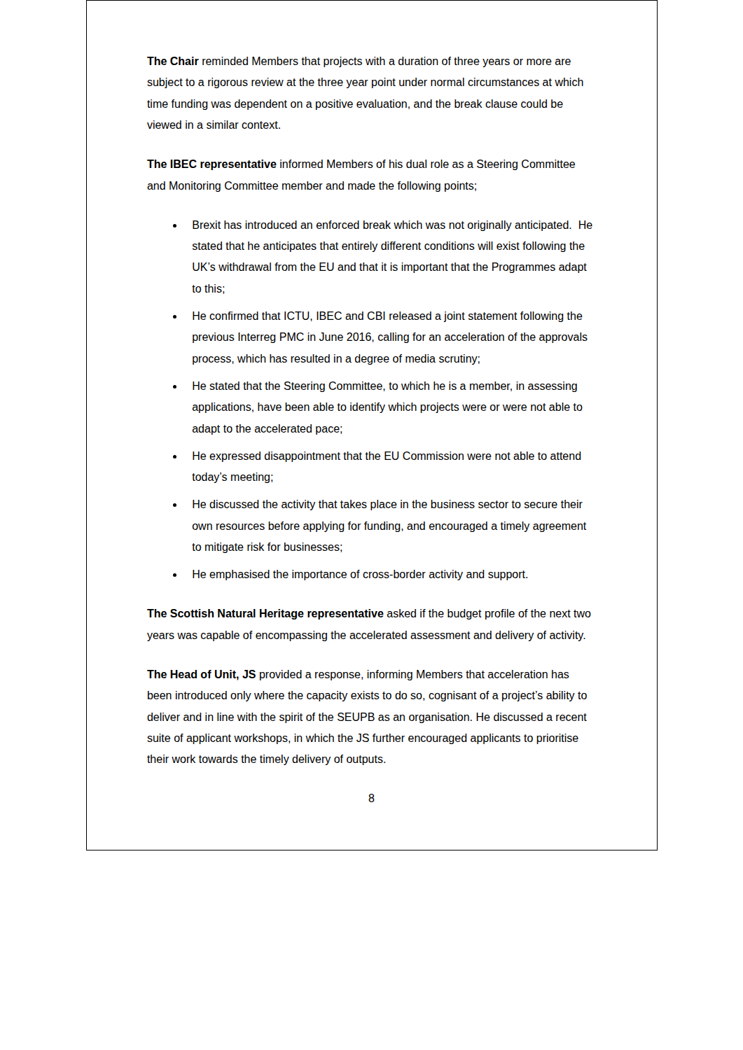The Chair reminded Members that projects with a duration of three years or more are subject to a rigorous review at the three year point under normal circumstances at which time funding was dependent on a positive evaluation, and the break clause could be viewed in a similar context.
The IBEC representative informed Members of his dual role as a Steering Committee and Monitoring Committee member and made the following points;
Brexit has introduced an enforced break which was not originally anticipated. He stated that he anticipates that entirely different conditions will exist following the UK’s withdrawal from the EU and that it is important that the Programmes adapt to this;
He confirmed that ICTU, IBEC and CBI released a joint statement following the previous Interreg PMC in June 2016, calling for an acceleration of the approvals process, which has resulted in a degree of media scrutiny;
He stated that the Steering Committee, to which he is a member, in assessing applications, have been able to identify which projects were or were not able to adapt to the accelerated pace;
He expressed disappointment that the EU Commission were not able to attend today’s meeting;
He discussed the activity that takes place in the business sector to secure their own resources before applying for funding, and encouraged a timely agreement to mitigate risk for businesses;
He emphasised the importance of cross-border activity and support.
The Scottish Natural Heritage representative asked if the budget profile of the next two years was capable of encompassing the accelerated assessment and delivery of activity.
The Head of Unit, JS provided a response, informing Members that acceleration has been introduced only where the capacity exists to do so, cognisant of a project’s ability to deliver and in line with the spirit of the SEUPB as an organisation. He discussed a recent suite of applicant workshops, in which the JS further encouraged applicants to prioritise their work towards the timely delivery of outputs.
8